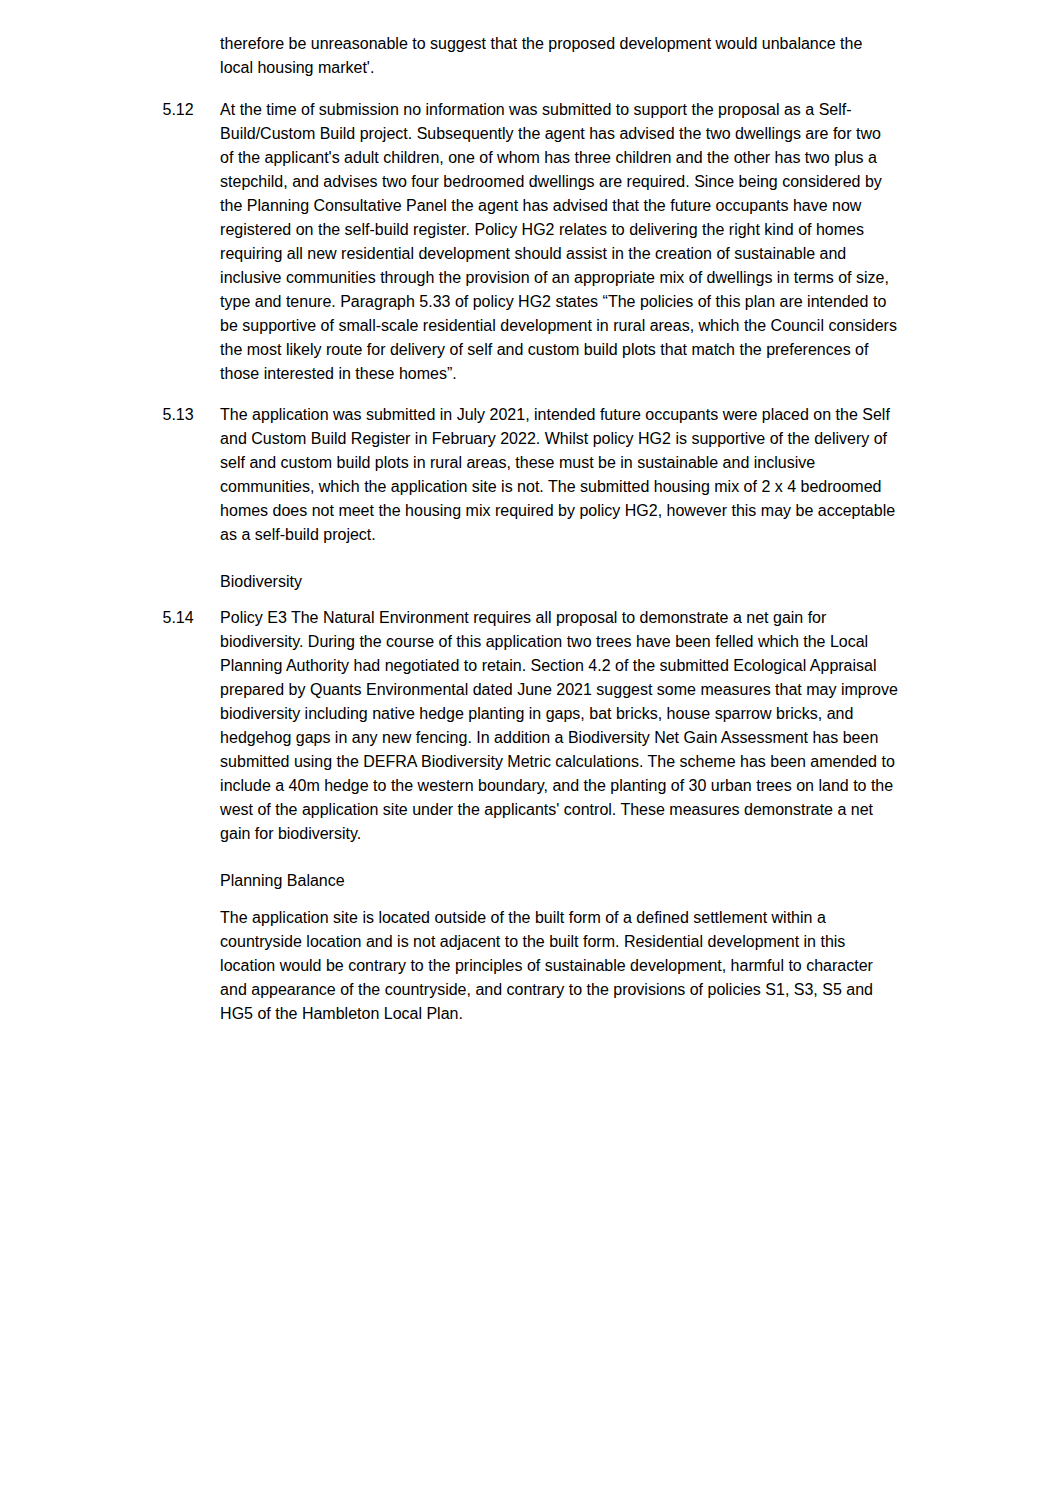therefore be unreasonable to suggest that the proposed development would unbalance the local housing market'.
5.12
At the time of submission no information was submitted to support the proposal as a Self-Build/Custom Build project. Subsequently the agent has advised the two dwellings are for two of the applicant's adult children, one of whom has three children and the other has two plus a stepchild, and advises two four bedroomed dwellings are required. Since being considered by the Planning Consultative Panel the agent has advised that the future occupants have now registered on the self-build register. Policy HG2 relates to delivering the right kind of homes requiring all new residential development should assist in the creation of sustainable and inclusive communities through the provision of an appropriate mix of dwellings in terms of size, type and tenure. Paragraph 5.33 of policy HG2 states “The policies of this plan are intended to be supportive of small-scale residential development in rural areas, which the Council considers the most likely route for delivery of self and custom build plots that match the preferences of those interested in these homes”.
5.13
The application was submitted in July 2021, intended future occupants were placed on the Self and Custom Build Register in February 2022. Whilst policy HG2 is supportive of the delivery of self and custom build plots in rural areas, these must be in sustainable and inclusive communities, which the application site is not. The submitted housing mix of 2 x 4 bedroomed homes does not meet the housing mix required by policy HG2, however this may be acceptable as a self-build project.
Biodiversity
5.14
Policy E3 The Natural Environment requires all proposal to demonstrate a net gain for biodiversity. During the course of this application two trees have been felled which the Local Planning Authority had negotiated to retain. Section 4.2 of the submitted Ecological Appraisal prepared by Quants Environmental dated June 2021 suggest some measures that may improve biodiversity including native hedge planting in gaps, bat bricks, house sparrow bricks, and hedgehog gaps in any new fencing. In addition a Biodiversity Net Gain Assessment has been submitted using the DEFRA Biodiversity Metric calculations. The scheme has been amended to include a 40m hedge to the western boundary, and the planting of 30 urban trees on land to the west of the application site under the applicants' control. These measures demonstrate a net gain for biodiversity.
Planning Balance
The application site is located outside of the built form of a defined settlement within a countryside location and is not adjacent to the built form. Residential development in this location would be contrary to the principles of sustainable development, harmful to character and appearance of the countryside, and contrary to the provisions of policies S1, S3, S5 and HG5 of the Hambleton Local Plan.